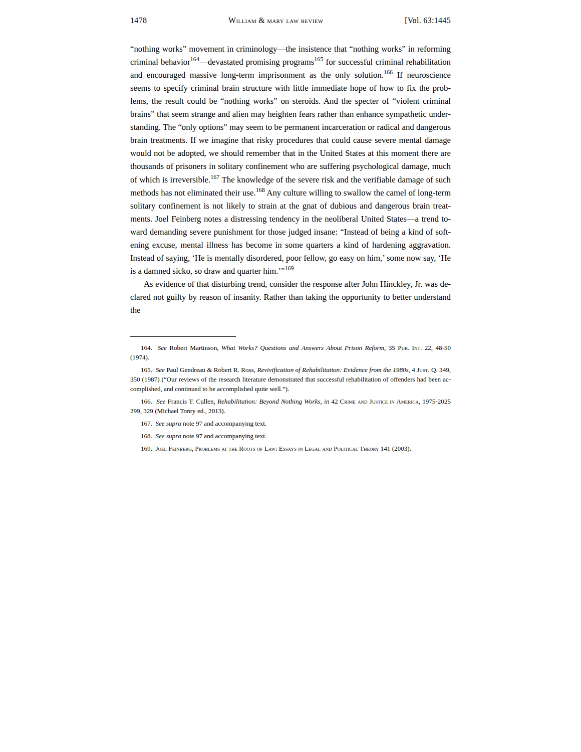1478 William & Mary Law Review [Vol. 63:1445
“nothing works” movement in criminology—the insistence that “nothing works” in reforming criminal behavior164—devastated promising programs165 for successful criminal rehabilitation and encouraged massive long-term imprisonment as the only solution.166 If neuroscience seems to specify criminal brain structure with little immediate hope of how to fix the problems, the result could be “nothing works” on steroids. And the specter of “violent criminal brains” that seem strange and alien may heighten fears rather than enhance sympathetic understanding. The “only options” may seem to be permanent incarceration or radical and dangerous brain treatments. If we imagine that risky procedures that could cause severe mental damage would not be adopted, we should remember that in the United States at this moment there are thousands of prisoners in solitary confinement who are suffering psychological damage, much of which is irreversible.167 The knowledge of the severe risk and the verifiable damage of such methods has not eliminated their use.168 Any culture willing to swallow the camel of long-term solitary confinement is not likely to strain at the gnat of dubious and dangerous brain treatments. Joel Feinberg notes a distressing tendency in the neoliberal United States—a trend toward demanding severe punishment for those judged insane: “Instead of being a kind of softening excuse, mental illness has become in some quarters a kind of hardening aggravation. Instead of saying, ‘He is mentally disordered, poor fellow, go easy on him,’ some now say, ‘He is a damned sicko, so draw and quarter him.’”169
As evidence of that disturbing trend, consider the response after John Hinckley, Jr. was declared not guilty by reason of insanity. Rather than taking the opportunity to better understand the
164. See Robert Martinson, What Works? Questions and Answers About Prison Reform, 35 Pub. Int. 22, 48-50 (1974).
165. See Paul Gendreau & Robert R. Ross, Revivification of Rehabilitation: Evidence from the 1980s, 4 Just. Q. 349, 350 (1987) (“Our reviews of the research literature demonstrated that successful rehabilitation of offenders had been accomplished, and continued to be accomplished quite well.”).
166. See Francis T. Cullen, Rehabilitation: Beyond Nothing Works, in 42 Crime and Justice in America, 1975-2025 299, 329 (Michael Tonry ed., 2013).
167. See supra note 97 and accompanying text.
168. See supra note 97 and accompanying text.
169. Joel Feinberg, Problems at the Roots of Law: Essays in Legal and Political Theory 141 (2003).